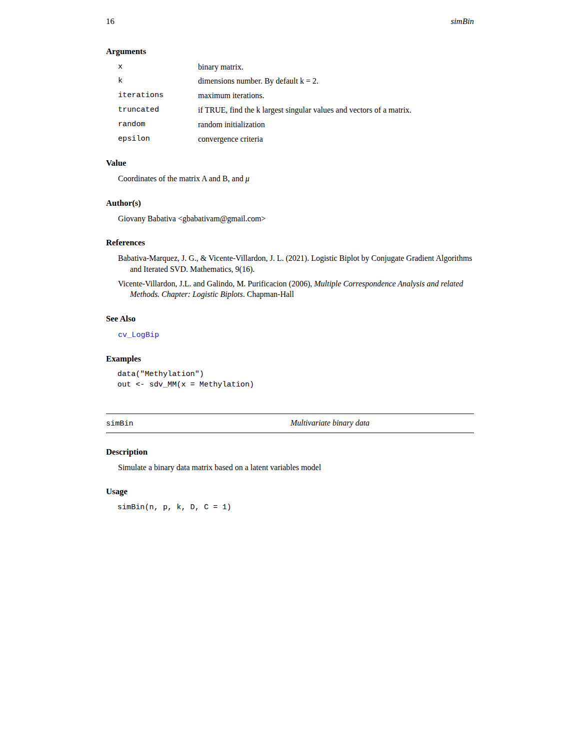16 simBin
Arguments
x
binary matrix.
k
dimensions number. By default k = 2.
iterations
maximum iterations.
truncated
if TRUE, find the k largest singular values and vectors of a matrix.
random
random initialization
epsilon
convergence criteria
Value
Coordinates of the matrix A and B, and μ
Author(s)
Giovany Babativa <gbabativam@gmail.com>
References
Babativa-Marquez, J. G., & Vicente-Villardon, J. L. (2021). Logistic Biplot by Conjugate Gradient Algorithms and Iterated SVD. Mathematics, 9(16).
Vicente-Villardon, J.L. and Galindo, M. Purificacion (2006), Multiple Correspondence Analysis and related Methods. Chapter: Logistic Biplots. Chapman-Hall
See Also
cv_LogBip
Examples
data("Methylation")
out <- sdv_MM(x = Methylation)
simBin Multivariate binary data
Description
Simulate a binary data matrix based on a latent variables model
Usage
simBin(n, p, k, D, C = 1)